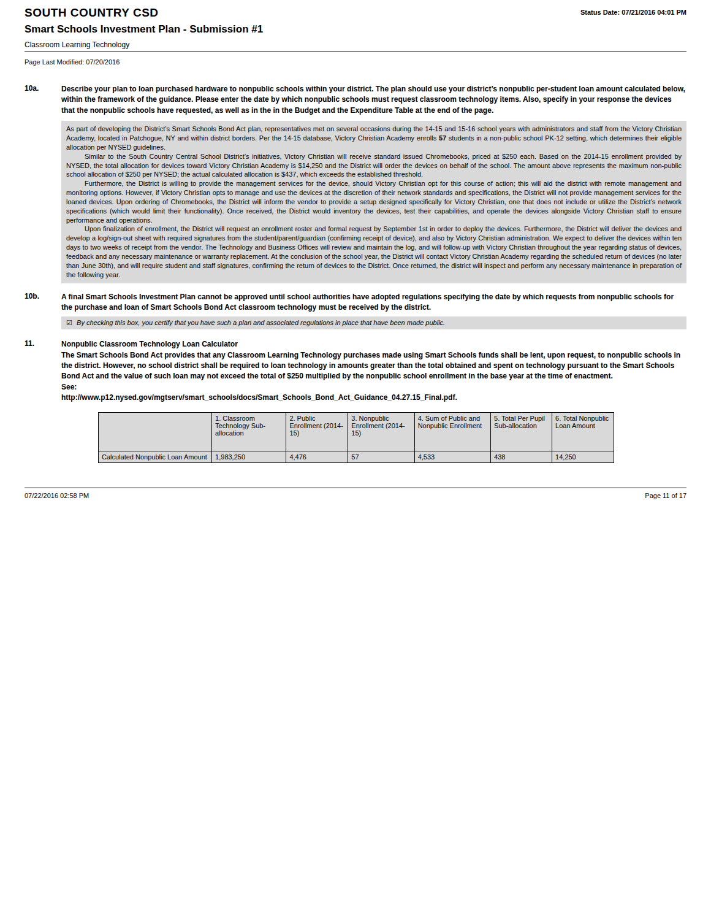SOUTH COUNTRY CSD
Status Date: 07/21/2016 04:01 PM
Smart Schools Investment Plan - Submission #1
Classroom Learning Technology
Page Last Modified: 07/20/2016
10a.
Describe your plan to loan purchased hardware to nonpublic schools within your district. The plan should use your district’s nonpublic per-student loan amount calculated below, within the framework of the guidance. Please enter the date by which nonpublic schools must request classroom technology items. Also, specify in your response the devices that the nonpublic schools have requested, as well as in the in the Budget and the Expenditure Table at the end of the page.
As part of developing the District’s Smart Schools Bond Act plan, representatives met on several occasions during the 14-15 and 15-16 school years with administrators and staff from the Victory Christian Academy, located in Patchogue, NY and within district borders. Per the 14-15 database, Victory Christian Academy enrolls 57 students in a non-public school PK-12 setting, which determines their eligible allocation per NYSED guidelines.
Similar to the South Country Central School District’s initiatives, Victory Christian will receive standard issued Chromebooks, priced at $250 each. Based on the 2014-15 enrollment provided by NYSED, the total allocation for devices toward Victory Christian Academy is $14,250 and the District will order the devices on behalf of the school. The amount above represents the maximum non-public school allocation of $250 per NYSED; the actual calculated allocation is $437, which exceeds the established threshold.
Furthermore, the District is willing to provide the management services for the device, should Victory Christian opt for this course of action; this will aid the district with remote management and monitoring options. However, if Victory Christian opts to manage and use the devices at the discretion of their network standards and specifications, the District will not provide management services for the loaned devices. Upon ordering of Chromebooks, the District will inform the vendor to provide a setup designed specifically for Victory Christian, one that does not include or utilize the District’s network specifications (which would limit their functionality). Once received, the District would inventory the devices, test their capabilities, and operate the devices alongside Victory Christian staff to ensure performance and operations.
Upon finalization of enrollment, the District will request an enrollment roster and formal request by September 1st in order to deploy the devices. Furthermore, the District will deliver the devices and develop a log/sign-out sheet with required signatures from the student/parent/guardian (confirming receipt of device), and also by Victory Christian administration. We expect to deliver the devices within ten days to two weeks of receipt from the vendor. The Technology and Business Offices will review and maintain the log, and will follow-up with Victory Christian throughout the year regarding status of devices, feedback and any necessary maintenance or warranty replacement. At the conclusion of the school year, the District will contact Victory Christian Academy regarding the scheduled return of devices (no later than June 30th), and will require student and staff signatures, confirming the return of devices to the District. Once returned, the district will inspect and perform any necessary maintenance in preparation of the following year.
10b.
A final Smart Schools Investment Plan cannot be approved until school authorities have adopted regulations specifying the date by which requests from nonpublic schools for the purchase and loan of Smart Schools Bond Act classroom technology must be received by the district.
☑ By checking this box, you certify that you have such a plan and associated regulations in place that have been made public.
11.
Nonpublic Classroom Technology Loan Calculator
The Smart Schools Bond Act provides that any Classroom Learning Technology purchases made using Smart Schools funds shall be lent, upon request, to nonpublic schools in the district. However, no school district shall be required to loan technology in amounts greater than the total obtained and spent on technology pursuant to the Smart Schools Bond Act and the value of such loan may not exceed the total of $250 multiplied by the nonpublic school enrollment in the base year at the time of enactment.
See:
http://www.p12.nysed.gov/mgtserv/smart_schools/docs/Smart_Schools_Bond_Act_Guidance_04.27.15_Final.pdf.
| | 1. Classroom Technology Sub-allocation | 2. Public Enrollment (2014-15) | 3. Nonpublic Enrollment (2014-15) | 4. Sum of Public and Nonpublic Enrollment | 5. Total Per Pupil Sub-allocation | 6. Total Nonpublic Loan Amount |
| --- | --- | --- | --- | --- | --- | --- |
| Calculated Nonpublic Loan Amount | 1,983,250 | 4,476 | 57 | 4,533 | 438 | 14,250 |
07/22/2016 02:58 PM
Page 11 of 17